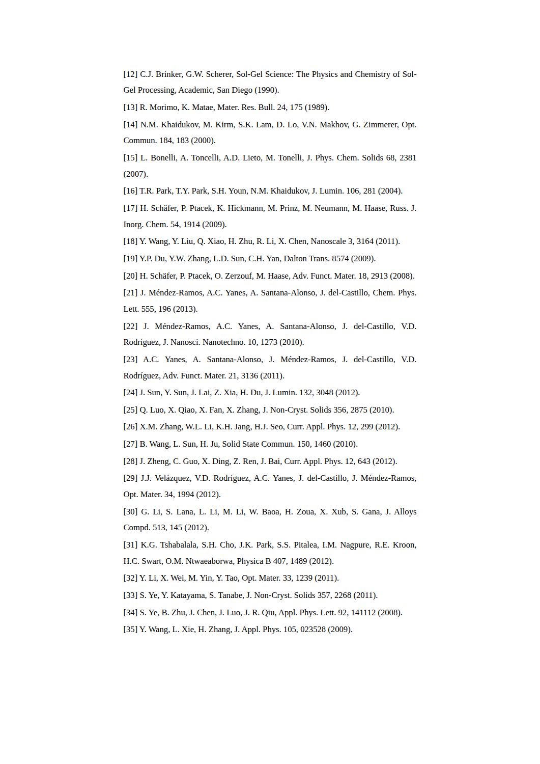[12] C.J. Brinker, G.W. Scherer, Sol-Gel Science: The Physics and Chemistry of Sol-Gel Processing, Academic, San Diego (1990).
[13] R. Morimo, K. Matae, Mater. Res. Bull. 24, 175 (1989).
[14] N.M. Khaidukov, M. Kirm, S.K. Lam, D. Lo, V.N. Makhov, G. Zimmerer, Opt. Commun. 184, 183 (2000).
[15] L. Bonelli, A. Toncelli, A.D. Lieto, M. Tonelli, J. Phys. Chem. Solids 68, 2381 (2007).
[16] T.R. Park, T.Y. Park, S.H. Youn, N.M. Khaidukov, J. Lumin. 106, 281 (2004).
[17] H. Schäfer, P. Ptacek, K. Hickmann, M. Prinz, M. Neumann, M. Haase, Russ. J. Inorg. Chem. 54, 1914 (2009).
[18] Y. Wang, Y. Liu, Q. Xiao, H. Zhu, R. Li, X. Chen, Nanoscale 3, 3164 (2011).
[19] Y.P. Du, Y.W. Zhang, L.D. Sun, C.H. Yan, Dalton Trans. 8574 (2009).
[20] H. Schäfer, P. Ptacek, O. Zerzouf, M. Haase, Adv. Funct. Mater. 18, 2913 (2008).
[21] J. Méndez-Ramos, A.C. Yanes, A. Santana-Alonso, J. del-Castillo, Chem. Phys. Lett. 555, 196 (2013).
[22] J. Méndez-Ramos, A.C. Yanes, A. Santana-Alonso, J. del-Castillo, V.D. Rodríguez, J. Nanosci. Nanotechno. 10, 1273 (2010).
[23] A.C. Yanes, A. Santana-Alonso, J. Méndez-Ramos, J. del-Castillo, V.D. Rodríguez, Adv. Funct. Mater. 21, 3136 (2011).
[24] J. Sun, Y. Sun, J. Lai, Z. Xia, H. Du, J. Lumin. 132, 3048 (2012).
[25] Q. Luo, X. Qiao, X. Fan, X. Zhang, J. Non-Cryst. Solids 356, 2875 (2010).
[26] X.M. Zhang, W.L. Li, K.H. Jang, H.J. Seo, Curr. Appl. Phys. 12, 299 (2012).
[27] B. Wang, L. Sun, H. Ju, Solid State Commun. 150, 1460 (2010).
[28] J. Zheng, C. Guo, X. Ding, Z. Ren, J. Bai, Curr. Appl. Phys. 12, 643 (2012).
[29] J.J. Velázquez, V.D. Rodríguez, A.C. Yanes, J. del-Castillo, J. Méndez-Ramos, Opt. Mater. 34, 1994 (2012).
[30] G. Li, S. Lana, L. Li, M. Li, W. Baoa, H. Zoua, X. Xub, S. Gana, J. Alloys Compd. 513, 145 (2012).
[31] K.G. Tshabalala, S.H. Cho, J.K. Park, S.S. Pitalea, I.M. Nagpure, R.E. Kroon, H.C. Swart, O.M. Ntwaeaborwa, Physica B 407, 1489 (2012).
[32] Y. Li, X. Wei, M. Yin, Y. Tao, Opt. Mater. 33, 1239 (2011).
[33] S. Ye, Y. Katayama, S. Tanabe, J. Non-Cryst. Solids 357, 2268 (2011).
[34] S. Ye, B. Zhu, J. Chen, J. Luo, J. R. Qiu, Appl. Phys. Lett. 92, 141112 (2008).
[35] Y. Wang, L. Xie, H. Zhang, J. Appl. Phys. 105, 023528 (2009).